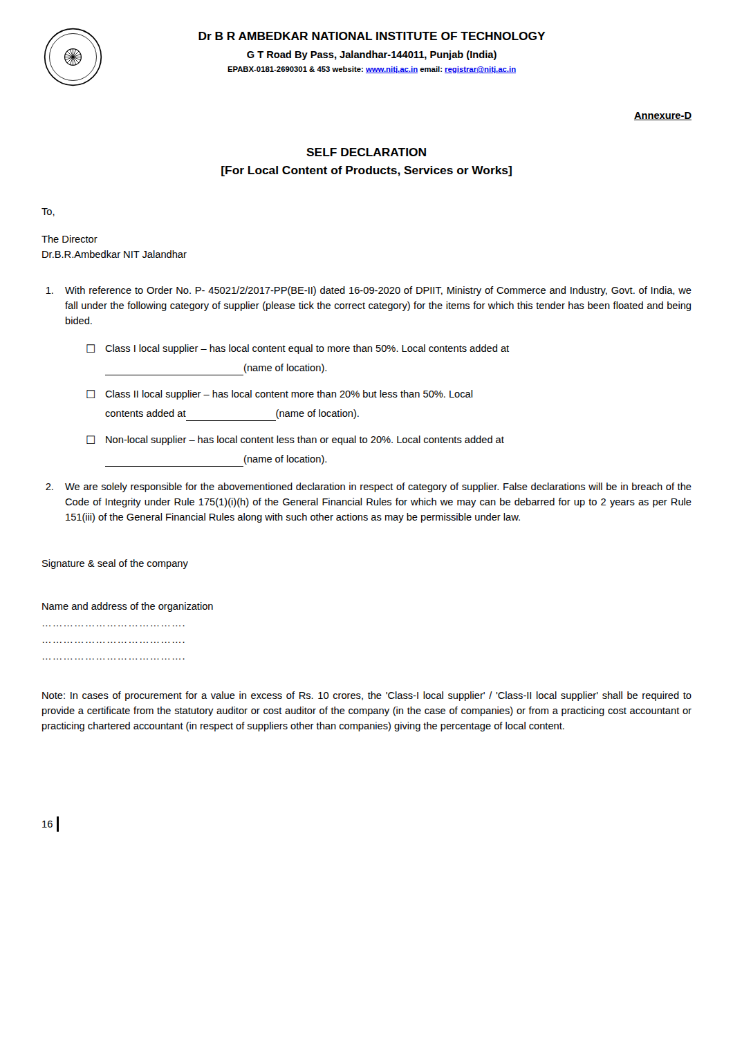Dr B R AMBEDKAR NATIONAL INSTITUTE OF TECHNOLOGY
G T Road By Pass, Jalandhar-144011, Punjab (India)
EPABX-0181-2690301 & 453 website: www.nitj.ac.in email: registrar@nitj.ac.in
Annexure-D
SELF DECLARATION
[For Local Content of Products, Services or Works]
To,
The Director
Dr.B.R.Ambedkar NIT Jalandhar
With reference to Order No. P- 45021/2/2017-PP(BE-II) dated 16-09-2020 of DPIIT, Ministry of Commerce and Industry, Govt. of India, we fall under the following category of supplier (please tick the correct category) for the items for which this tender has been floated and being bided.
Class I local supplier – has local content equal to more than 50%. Local contents added at
(name of location).
Class II local supplier – has local content more than 20% but less than 50%. Local
contents added at (name of location).
Non-local supplier – has local content less than or equal to 20%. Local contents added at
(name of location).
We are solely responsible for the abovementioned declaration in respect of category of supplier. False declarations will be in breach of the Code of Integrity under Rule 175(1)(i)(h) of the General Financial Rules for which we may can be debarred for up to 2 years as per Rule 151(iii) of the General Financial Rules along with such other actions as may be permissible under law.
Signature & seal of the company
Name and address of the organization
………………………………….
………………………………….
………………………………….
Note: In cases of procurement for a value in excess of Rs. 10 crores, the 'Class-I local supplier' / 'Class-II local supplier' shall be required to provide a certificate from the statutory auditor or cost auditor of the company (in the case of companies) or from a practicing cost accountant or practicing chartered accountant (in respect of suppliers other than companies) giving the percentage of local content.
16